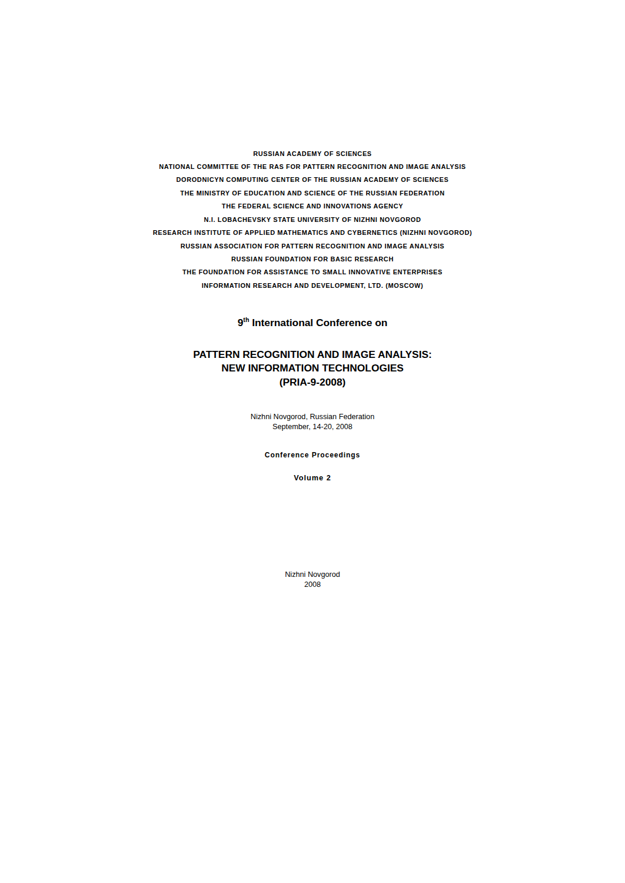Russian Academy of Sciences
National Committee of the RAS for Pattern Recognition and Image Analysis
Dorodnicyn Computing Center of the Russian Academy of Sciences
The Ministry of Education and Science of the Russian Federation
The Federal Science and Innovations Agency
N.I. Lobachevsky State University of Nizhni Novgorod
Research Institute of Applied Mathematics and Cybernetics (Nizhni Novgorod)
Russian Association for Pattern Recognition and Image Analysis
Russian Foundation for Basic Research
The Foundation for Assistance to Small Innovative Enterprises
Information Research and Development, Ltd. (Moscow)
9th International Conference on
PATTERN RECOGNITION AND IMAGE ANALYSIS:
NEW INFORMATION TECHNOLOGIES
(PRIA-9-2008)
Nizhni Novgorod, Russian Federation
September, 14-20, 2008
Conference Proceedings
Volume 2
Nizhni Novgorod
2008